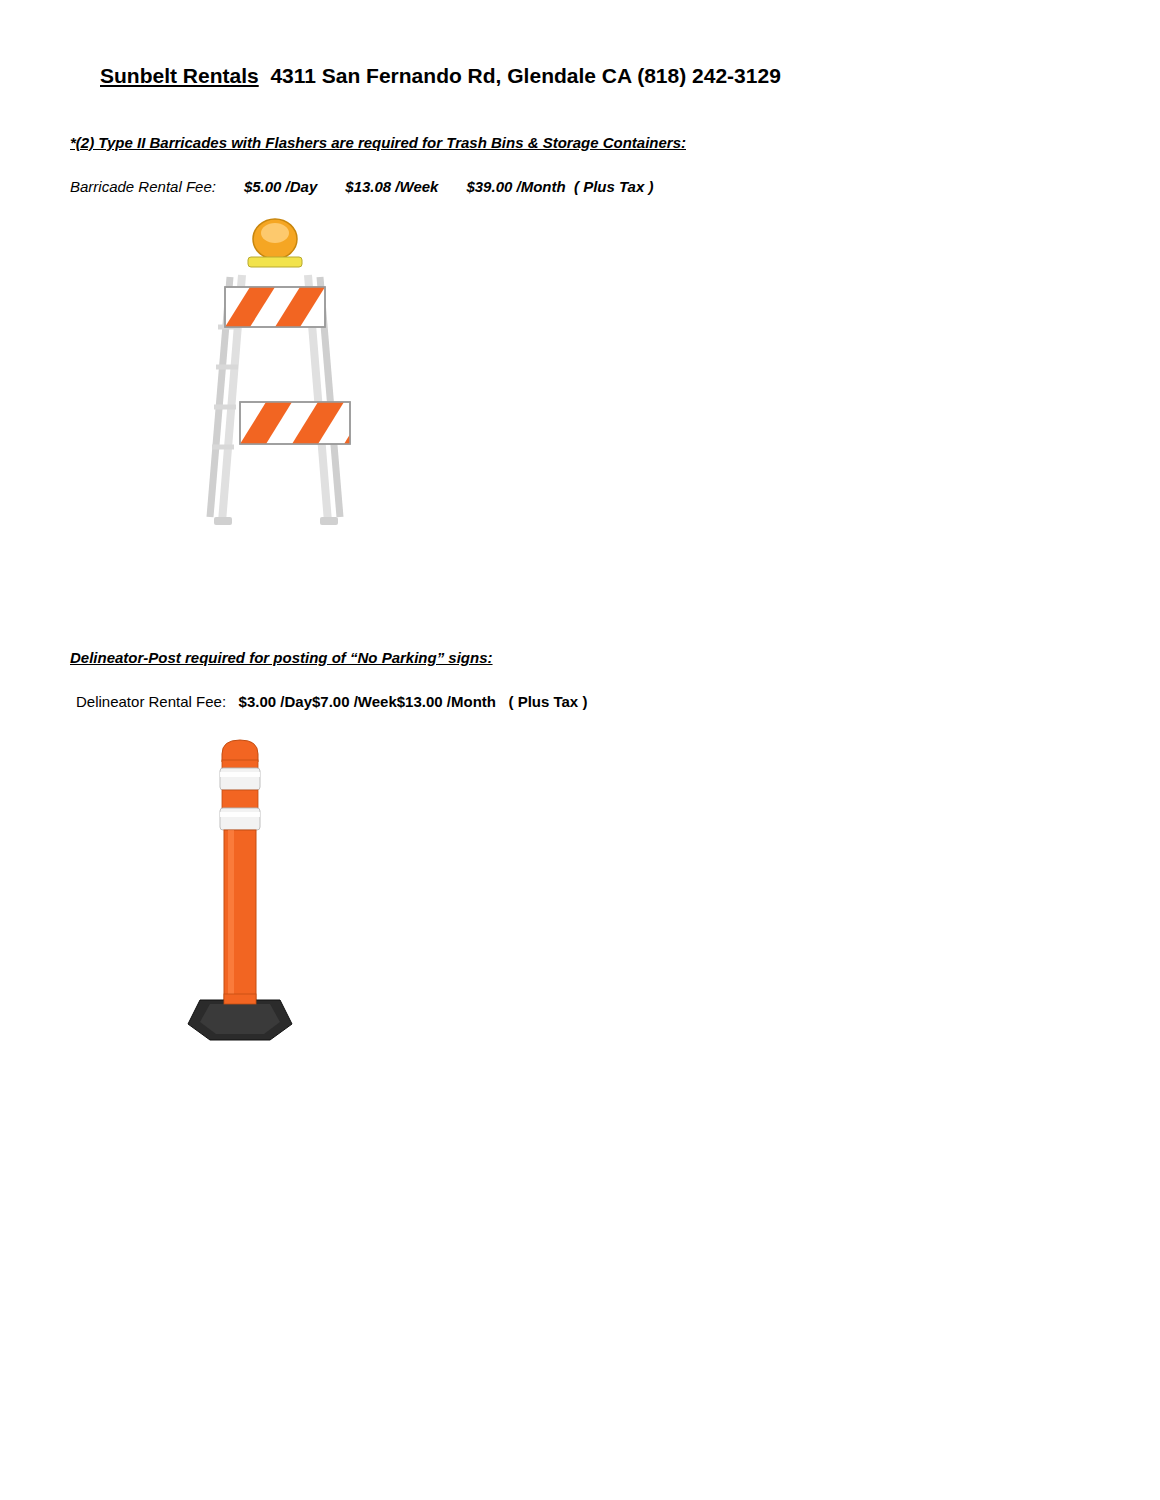Sunbelt Rentals 4311 San Fernando Rd, Glendale CA (818) 242-3129
*(2) Type II Barricades with Flashers are required for Trash Bins & Storage Containers:
Barricade Rental Fee: $5.00 /Day $13.08 /Week $39.00 /Month ( Plus Tax )
Delineator-Post required for posting of “No Parking” signs:
Delineator Rental Fee: $3.00 /Day $7.00 /Week $13.00 /Month ( Plus Tax )